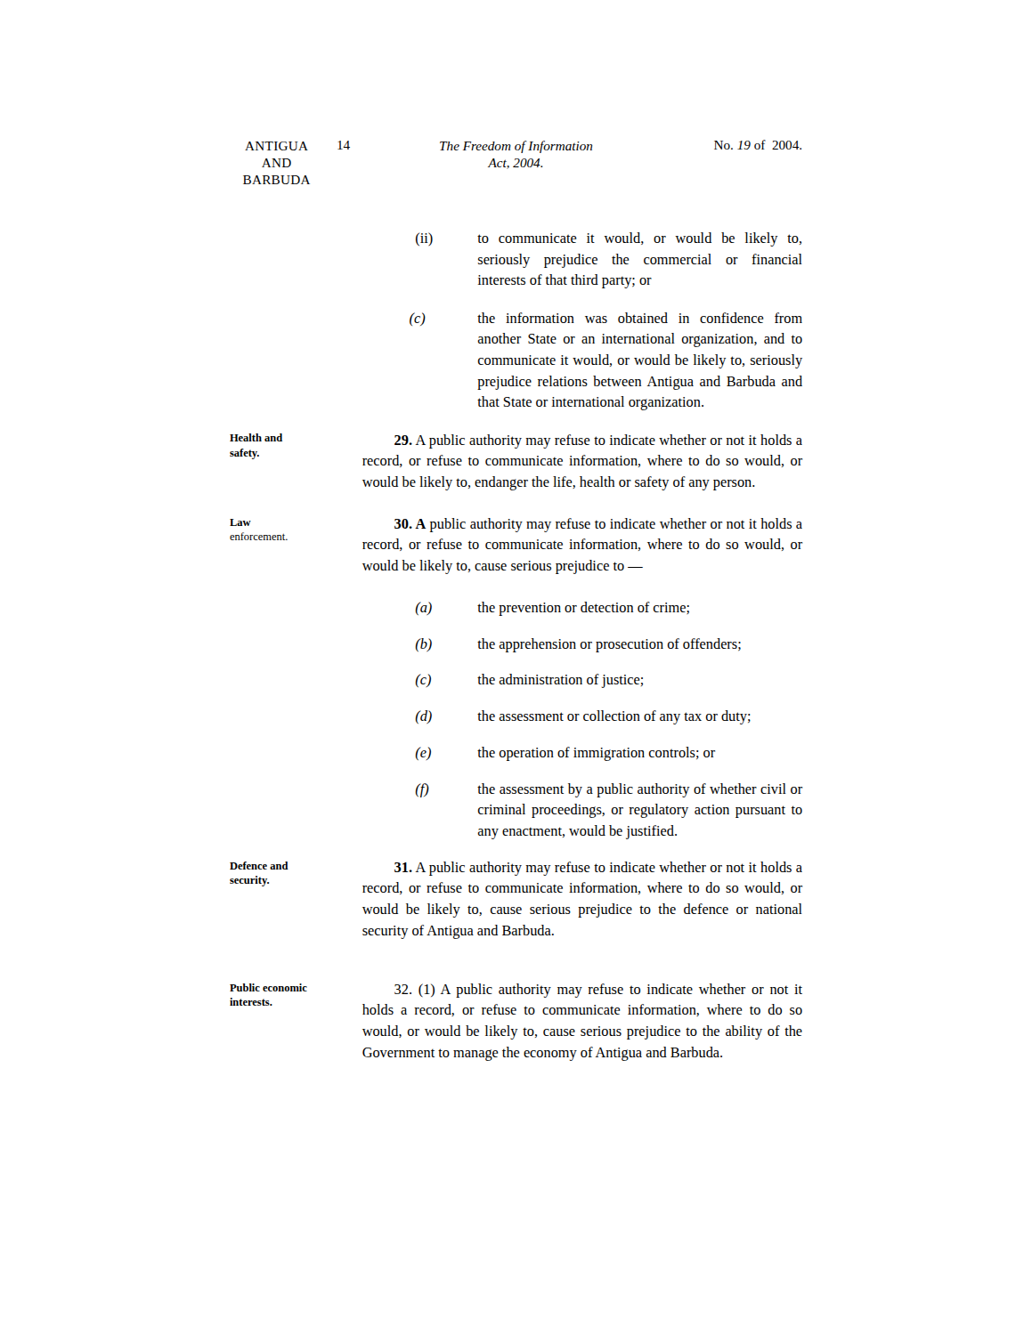ANTIGUA
AND
BARBUDA
14
The Freedom of Information Act, 2004.
No. 19 of 2004.
(ii) to communicate it would, or would be likely to, seriously prejudice the commercial or financial interests of that third party; or
(c) the information was obtained in confidence from another State or an international organization, and to communicate it would, or would be likely to, seriously prejudice relations between Antigua and Barbuda and that State or international organization.
Health and
safety.
29. A public authority may refuse to indicate whether or not it holds a record, or refuse to communicate information, where to do so would, or would be likely to, endanger the life, health or safety of any person.
Law
enforcement.
30. A public authority may refuse to indicate whether or not it holds a record, or refuse to communicate information, where to do so would, or would be likely to, cause serious prejudice to —
(a) the prevention or detection of crime;
(b) the apprehension or prosecution of offenders;
(c) the administration of justice;
(d) the assessment or collection of any tax or duty;
(e) the operation of immigration controls; or
(f) the assessment by a public authority of whether civil or criminal proceedings, or regulatory action pursuant to any enactment, would be justified.
Defence and
security.
31. A public authority may refuse to indicate whether or not it holds a record, or refuse to communicate information, where to do so would, or would be likely to, cause serious prejudice to the defence or national security of Antigua and Barbuda.
Public economic
interests.
32. (1) A public authority may refuse to indicate whether or not it holds a record, or refuse to communicate information, where to do so would, or would be likely to, cause serious prejudice to the ability of the Government to manage the economy of Antigua and Barbuda.